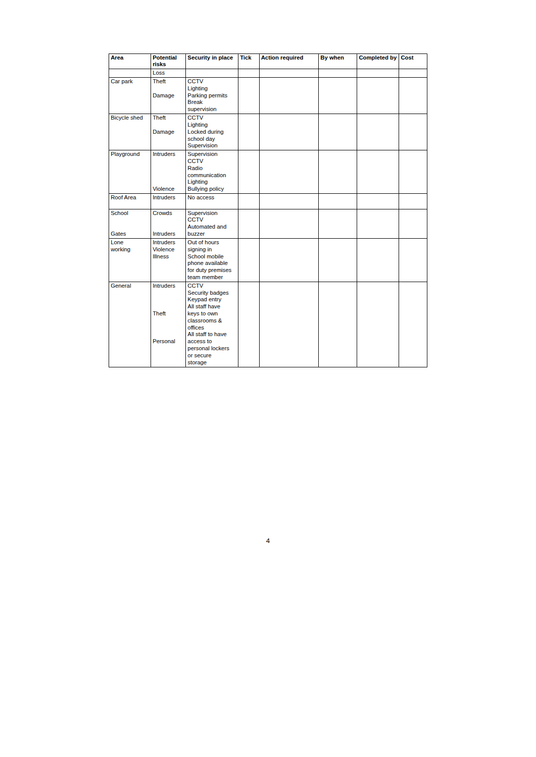| Area | Potential risks | Security in place | Tick | Action required | By when | Completed by | Cost |
| --- | --- | --- | --- | --- | --- | --- | --- |
| | Loss | | | | | | |
| Car park | Theft Damage | CCTV Lighting Parking permits Break supervision | | | | | |
| Bicycle shed | Theft Damage | CCTV Lighting Locked during school day Supervision | | | | | |
| Playground | Intruders Violence | Supervision CCTV Radio communication Lighting Bullying policy | | | | | |
| Roof Area | Intruders | No access | | | | | |
| School Gates | Crowds Intruders | Supervision CCTV Automated and buzzer | | | | | |
| Lone working | Intruders Violence Illness | Out of hours signing in School mobile phone available for duty premises team member | | | | | |
| General | Intruders Theft Personal | CCTV Security badges Keypad entry All staff have keys to own classrooms & offices All staff to have access to personal lockers or secure storage | | | | | |
4